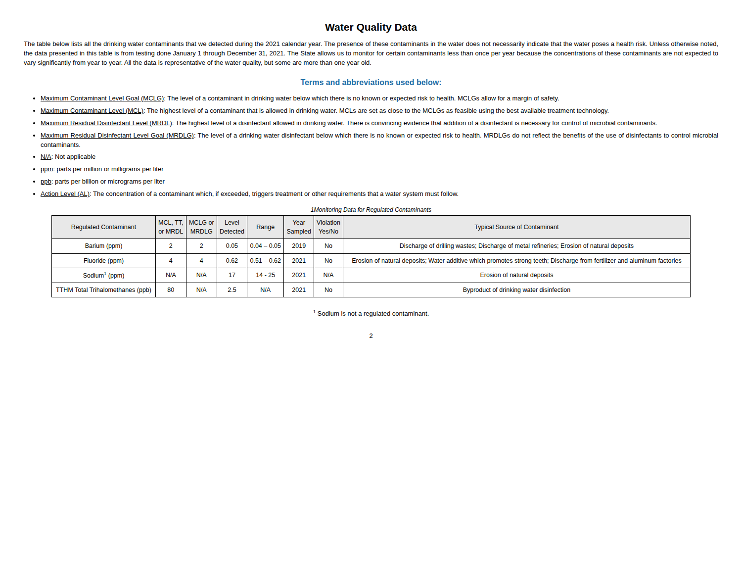Water Quality Data
The table below lists all the drinking water contaminants that we detected during the 2021 calendar year. The presence of these contaminants in the water does not necessarily indicate that the water poses a health risk. Unless otherwise noted, the data presented in this table is from testing done January 1 through December 31, 2021. The State allows us to monitor for certain contaminants less than once per year because the concentrations of these contaminants are not expected to vary significantly from year to year. All the data is representative of the water quality, but some are more than one year old.
Terms and abbreviations used below:
Maximum Contaminant Level Goal (MCLG): The level of a contaminant in drinking water below which there is no known or expected risk to health. MCLGs allow for a margin of safety.
Maximum Contaminant Level (MCL): The highest level of a contaminant that is allowed in drinking water. MCLs are set as close to the MCLGs as feasible using the best available treatment technology.
Maximum Residual Disinfectant Level (MRDL): The highest level of a disinfectant allowed in drinking water. There is convincing evidence that addition of a disinfectant is necessary for control of microbial contaminants.
Maximum Residual Disinfectant Level Goal (MRDLG): The level of a drinking water disinfectant below which there is no known or expected risk to health. MRDLGs do not reflect the benefits of the use of disinfectants to control microbial contaminants.
N/A: Not applicable
ppm: parts per million or milligrams per liter
ppb: parts per billion or micrograms per liter
Action Level (AL): The concentration of a contaminant which, if exceeded, triggers treatment or other requirements that a water system must follow.
1Monitoring Data for Regulated Contaminants
| Regulated Contaminant | MCL, TT, or MRDL | MCLG or MRDLG | Level Detected | Range | Year Sampled | Violation Yes/No | Typical Source of Contaminant |
| --- | --- | --- | --- | --- | --- | --- | --- |
| Barium (ppm) | 2 | 2 | 0.05 | 0.04 – 0.05 | 2019 | No | Discharge of drilling wastes; Discharge of metal refineries; Erosion of natural deposits |
| Fluoride (ppm) | 4 | 4 | 0.62 | 0.51 – 0.62 | 2021 | No | Erosion of natural deposits; Water additive which promotes strong teeth; Discharge from fertilizer and aluminum factories |
| Sodium 1 (ppm) | N/A | N/A | 17 | 14 - 25 | 2021 | N/A | Erosion of natural deposits |
| TTHM Total Trihalomethanes (ppb) | 80 | N/A | 2.5 | N/A | 2021 | No | Byproduct of drinking water disinfection |
1 Sodium is not a regulated contaminant.
2